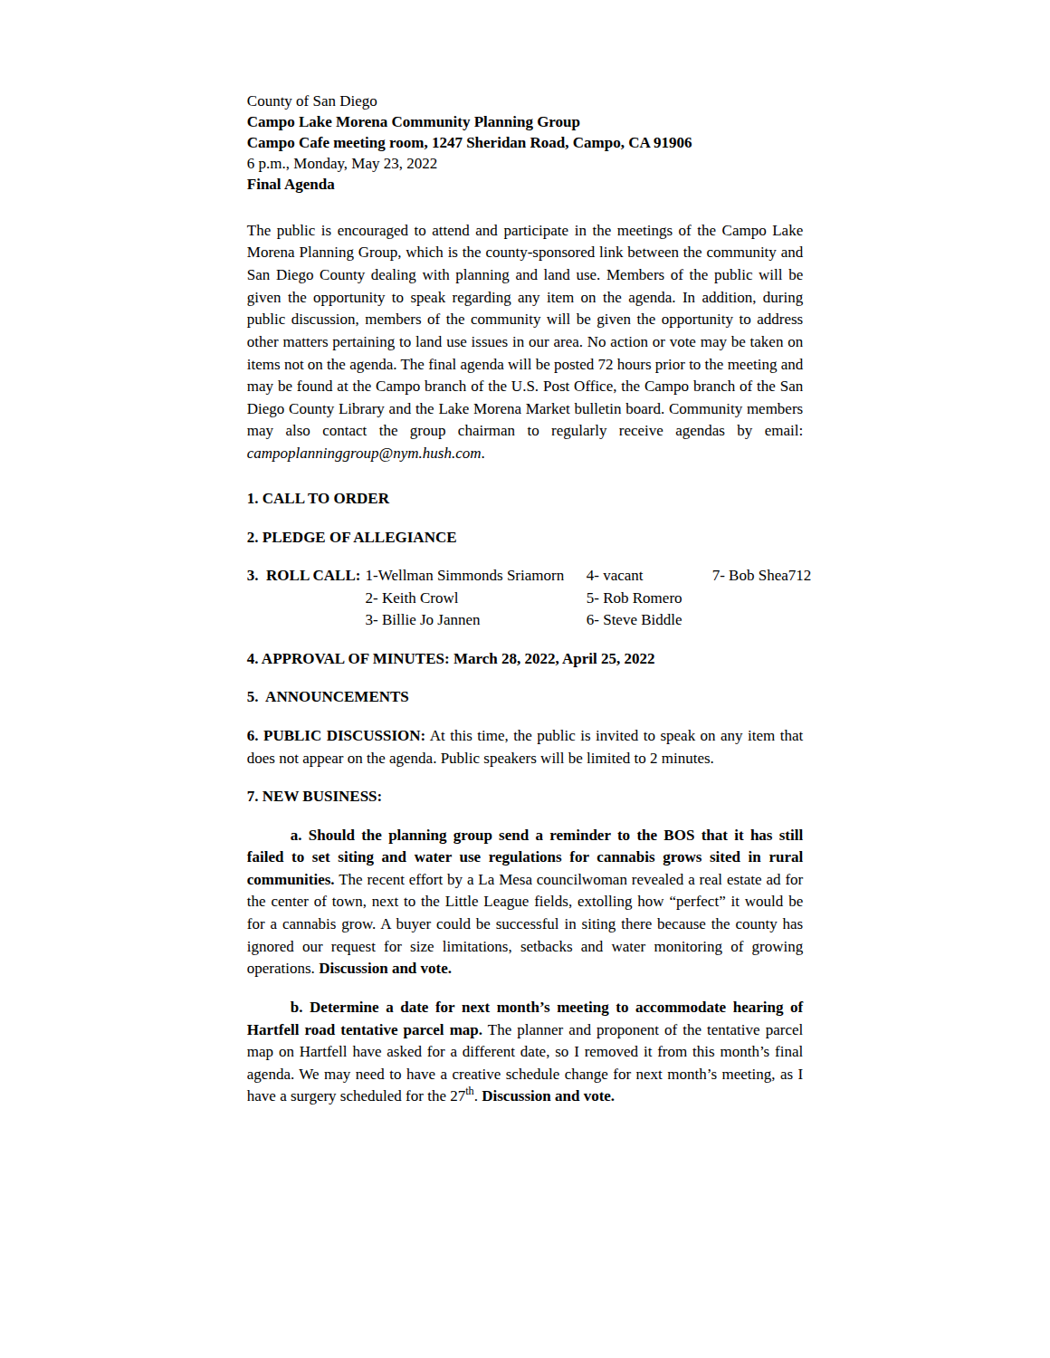County of San Diego
Campo Lake Morena Community Planning Group
Campo Cafe meeting room, 1247 Sheridan Road, Campo, CA 91906
6 p.m., Monday, May 23, 2022
Final Agenda
The public is encouraged to attend and participate in the meetings of the Campo Lake Morena Planning Group, which is the county-sponsored link between the community and San Diego County dealing with planning and land use. Members of the public will be given the opportunity to speak regarding any item on the agenda. In addition, during public discussion, members of the community will be given the opportunity to address other matters pertaining to land use issues in our area. No action or vote may be taken on items not on the agenda. The final agenda will be posted 72 hours prior to the meeting and may be found at the Campo branch of the U.S. Post Office, the Campo branch of the San Diego County Library and the Lake Morena Market bulletin board. Community members may also contact the group chairman to regularly receive agendas by email: campoplanninggroup@nym.hush.com.
1. CALL TO ORDER
2. PLEDGE OF ALLEGIANCE
| 3. ROLL CALL: | 1-Wellman Simmonds Sriamorn | 4- vacant | 7- Bob Shea712 |
| | 2- Keith Crowl | 5- Rob Romero | |
| | 3- Billie Jo Jannen | 6- Steve Biddle | |
4. APPROVAL OF MINUTES: March 28, 2022, April 25, 2022
5. ANNOUNCEMENTS
6. PUBLIC DISCUSSION: At this time, the public is invited to speak on any item that does not appear on the agenda. Public speakers will be limited to 2 minutes.
7. NEW BUSINESS:
a. Should the planning group send a reminder to the BOS that it has still failed to set siting and water use regulations for cannabis grows sited in rural communities. The recent effort by a La Mesa councilwoman revealed a real estate ad for the center of town, next to the Little League fields, extolling how “perfect” it would be for a cannabis grow. A buyer could be successful in siting there because the county has ignored our request for size limitations, setbacks and water monitoring of growing operations. Discussion and vote.
b. Determine a date for next month’s meeting to accommodate hearing of Hartfell road tentative parcel map. The planner and proponent of the tentative parcel map on Hartfell have asked for a different date, so I removed it from this month’s final agenda. We may need to have a creative schedule change for next month’s meeting, as I have a surgery scheduled for the 27th. Discussion and vote.